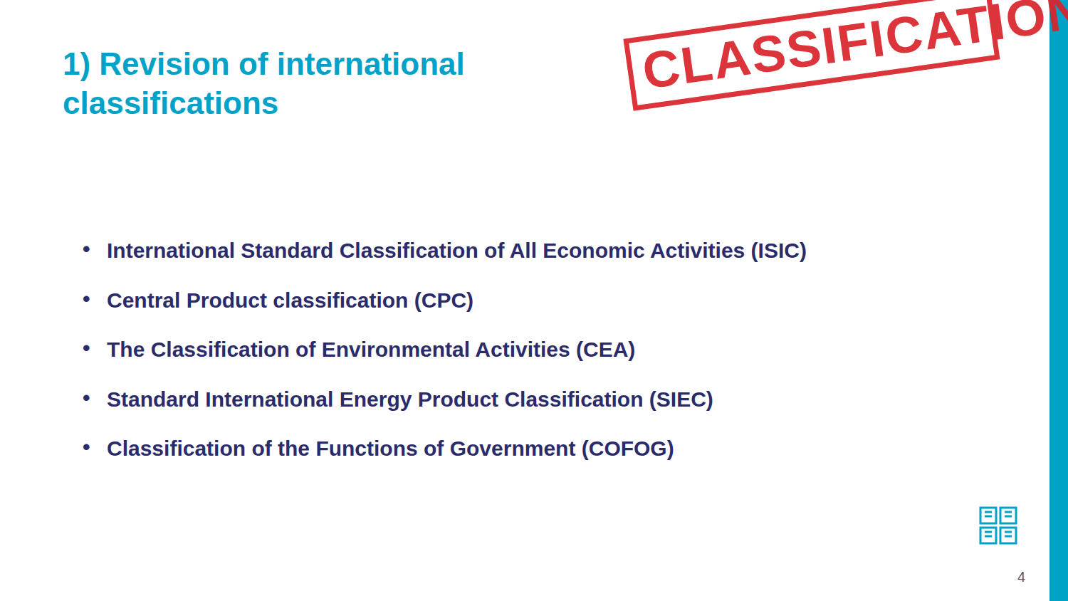1) Revision of international classifications
CLASSIFICATION
International Standard Classification of All Economic Activities (ISIC)
Central Product classification (CPC)
The Classification of Environmental Activities (CEA)
Standard International Energy Product Classification (SIEC)
Classification of the Functions of Government (COFOG)
4